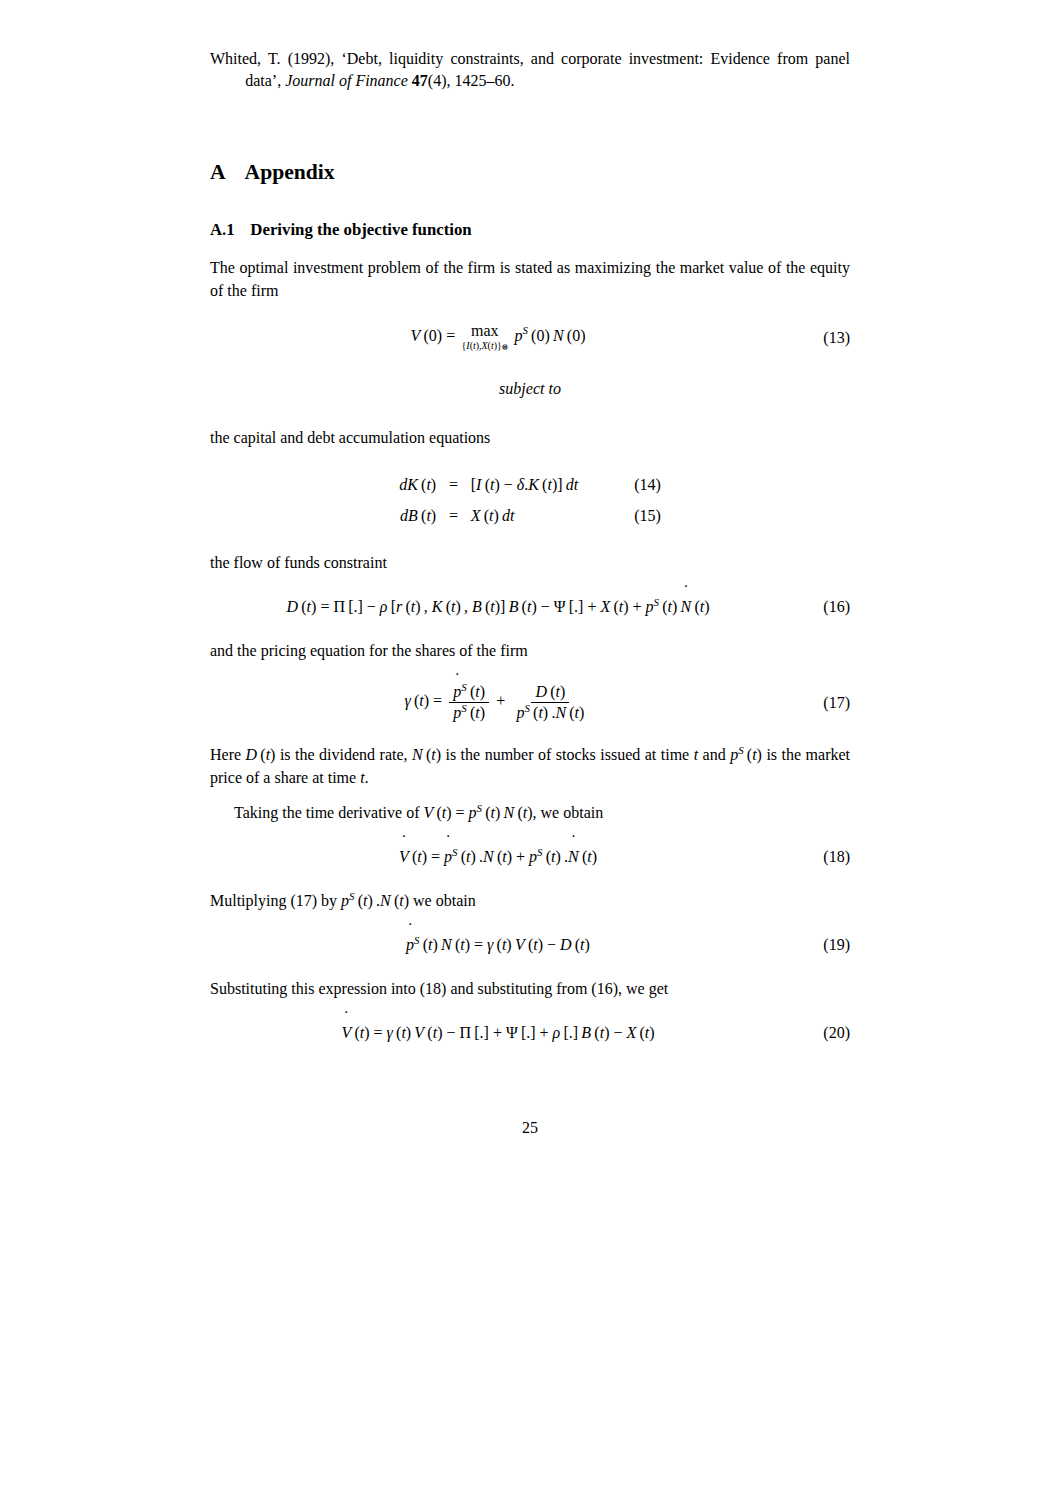Whited, T. (1992), ‘Debt, liquidity constraints, and corporate investment: Evidence from panel data’, Journal of Finance 47(4), 1425–60.
AAppendix
A.1 Deriving the objective function
The optimal investment problem of the firm is stated as maximizing the market value of the equity of the firm
V (0) = max {I(t),X(t)}∞0 pS (0) N (0)
(13)
subject to
the capital and debt accumulation equations
| dK ( t ) | = | [ I ( t ) − δ . K ( t )] dt | (14) |
| dB ( t ) | = | X ( t ) dt | (15) |
the flow of funds constraint
D (t) = Π [.] − ρ [r (t) , K (t) , B (t)] B (t) − Ψ [.] + X (t) + pS (t) N (t)
(16)
and the pricing equation for the shares of the firm
γ (t) = pS (t) pS (t) + D (t) pS (t) .N (t)
(17)
Here D (t) is the dividend rate, N (t) is the number of stocks issued at time t and pS (t) is the market price of a share at time t.
Taking the time derivative of V (t) = pS (t) N (t), we obtain
V (t) = pS (t) .N (t) + pS (t) .N (t)
(18)
Multiplying (17) by pS (t) .N (t) we obtain
pS (t) N (t) = γ (t) V (t) − D (t)
(19)
Substituting this expression into (18) and substituting from (16), we get
V (t) = γ (t) V (t) − Π [.] + Ψ [.] + ρ [.] B (t) − X (t)
(20)
25